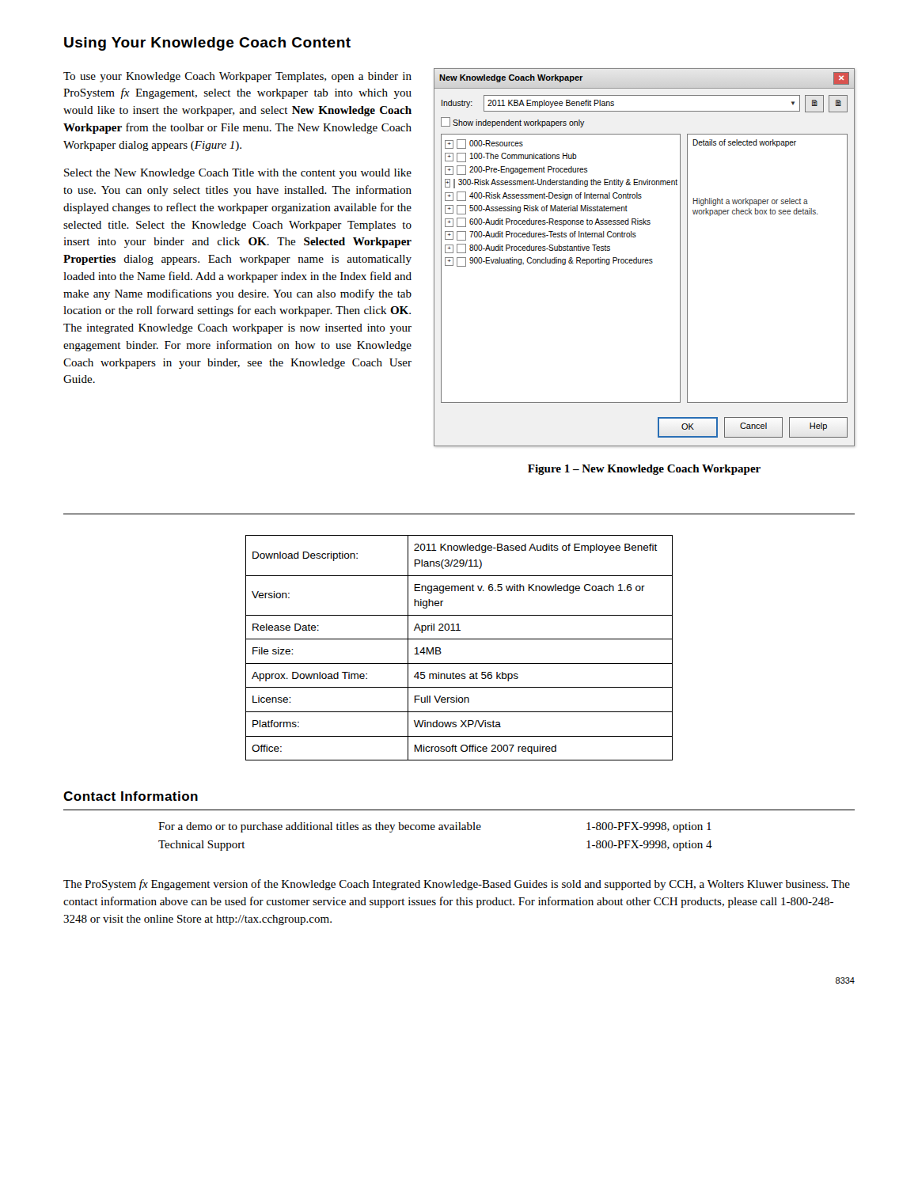Using Your Knowledge Coach Content
To use your Knowledge Coach Workpaper Templates, open a binder in ProSystem fx Engagement, select the workpaper tab into which you would like to insert the workpaper, and select New Knowledge Coach Workpaper from the toolbar or File menu. The New Knowledge Coach Workpaper dialog appears (Figure 1).
Select the New Knowledge Coach Title with the content you would like to use. You can only select titles you have installed. The information displayed changes to reflect the workpaper organization available for the selected title. Select the Knowledge Coach Workpaper Templates to insert into your binder and click OK. The Selected Workpaper Properties dialog appears. Each workpaper name is automatically loaded into the Name field. Add a workpaper index in the Index field and make any Name modifications you desire. You can also modify the tab location or the roll forward settings for each workpaper. Then click OK. The integrated Knowledge Coach workpaper is now inserted into your engagement binder. For more information on how to use Knowledge Coach workpapers in your binder, see the Knowledge Coach User Guide.
New Knowledge Coach Workpaper ✕
Industry:
2011 KBA Employee Benefit Plans ▼
🗎
🗎
Show independent workpapers only
+ 000-Resources
+ 100-The Communications Hub
+ 200-Pre-Engagement Procedures
+ 300-Risk Assessment-Understanding the Entity & Environment
+ 400-Risk Assessment-Design of Internal Controls
+ 500-Assessing Risk of Material Misstatement
+ 600-Audit Procedures-Response to Assessed Risks
+ 700-Audit Procedures-Tests of Internal Controls
+ 800-Audit Procedures-Substantive Tests
+ 900-Evaluating, Concluding & Reporting Procedures
Details of selected workpaper
Highlight a workpaper or select a
workpaper check box to see details.
OK
Cancel
Help
Figure 1 – New Knowledge Coach Workpaper
| Download Description: | 2011 Knowledge-Based Audits of Employee Benefit Plans(3/29/11) |
| Version: | Engagement v. 6.5 with Knowledge Coach 1.6 or higher |
| Release Date: | April 2011 |
| File size: | 14MB |
| Approx. Download Time: | 45 minutes at 56 kbps |
| License: | Full Version |
| Platforms: | Windows XP/Vista |
| Office: | Microsoft Office 2007 required |
Contact Information
For a demo or to purchase additional titles as they become available
Technical Support
1-800-PFX-9998, option 1
1-800-PFX-9998, option 4
The ProSystem fx Engagement version of the Knowledge Coach Integrated Knowledge-Based Guides is sold and supported by CCH, a Wolters Kluwer business. The contact information above can be used for customer service and support issues for this product. For information about other CCH products, please call 1-800-248-3248 or visit the online Store at http://tax.cchgroup.com.
8334